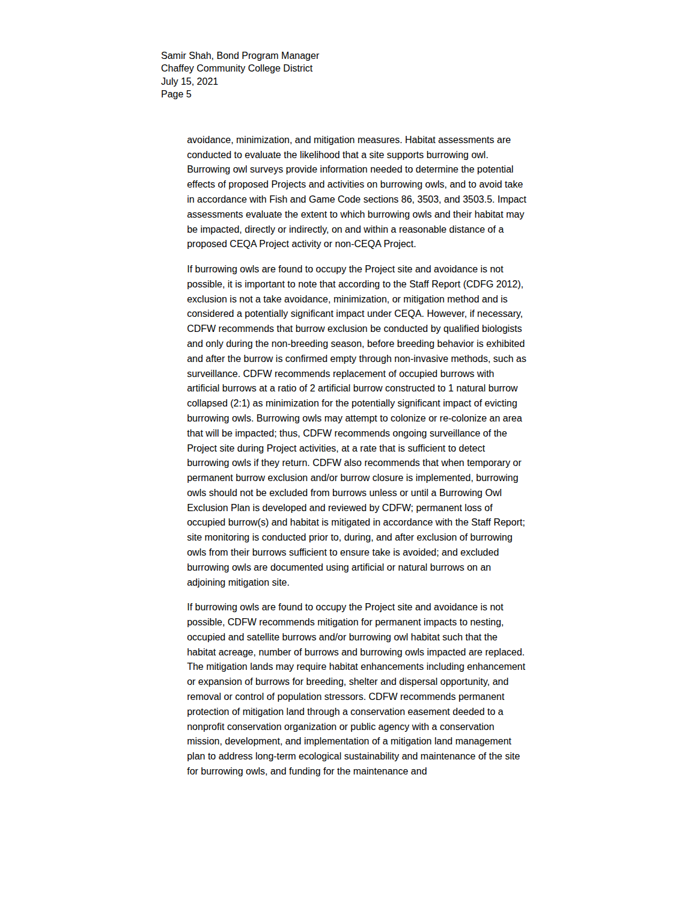Samir Shah, Bond Program Manager
Chaffey Community College District
July 15, 2021
Page 5
avoidance, minimization, and mitigation measures. Habitat assessments are conducted to evaluate the likelihood that a site supports burrowing owl. Burrowing owl surveys provide information needed to determine the potential effects of proposed Projects and activities on burrowing owls, and to avoid take in accordance with Fish and Game Code sections 86, 3503, and 3503.5. Impact assessments evaluate the extent to which burrowing owls and their habitat may be impacted, directly or indirectly, on and within a reasonable distance of a proposed CEQA Project activity or non-CEQA Project.
If burrowing owls are found to occupy the Project site and avoidance is not possible, it is important to note that according to the Staff Report (CDFG 2012), exclusion is not a take avoidance, minimization, or mitigation method and is considered a potentially significant impact under CEQA. However, if necessary, CDFW recommends that burrow exclusion be conducted by qualified biologists and only during the non-breeding season, before breeding behavior is exhibited and after the burrow is confirmed empty through non-invasive methods, such as surveillance. CDFW recommends replacement of occupied burrows with artificial burrows at a ratio of 2 artificial burrow constructed to 1 natural burrow collapsed (2:1) as minimization for the potentially significant impact of evicting burrowing owls. Burrowing owls may attempt to colonize or re-colonize an area that will be impacted; thus, CDFW recommends ongoing surveillance of the Project site during Project activities, at a rate that is sufficient to detect burrowing owls if they return. CDFW also recommends that when temporary or permanent burrow exclusion and/or burrow closure is implemented, burrowing owls should not be excluded from burrows unless or until a Burrowing Owl Exclusion Plan is developed and reviewed by CDFW; permanent loss of occupied burrow(s) and habitat is mitigated in accordance with the Staff Report; site monitoring is conducted prior to, during, and after exclusion of burrowing owls from their burrows sufficient to ensure take is avoided; and excluded burrowing owls are documented using artificial or natural burrows on an adjoining mitigation site.
If burrowing owls are found to occupy the Project site and avoidance is not possible, CDFW recommends mitigation for permanent impacts to nesting, occupied and satellite burrows and/or burrowing owl habitat such that the habitat acreage, number of burrows and burrowing owls impacted are replaced. The mitigation lands may require habitat enhancements including enhancement or expansion of burrows for breeding, shelter and dispersal opportunity, and removal or control of population stressors. CDFW recommends permanent protection of mitigation land through a conservation easement deeded to a nonprofit conservation organization or public agency with a conservation mission, development, and implementation of a mitigation land management plan to address long-term ecological sustainability and maintenance of the site for burrowing owls, and funding for the maintenance and